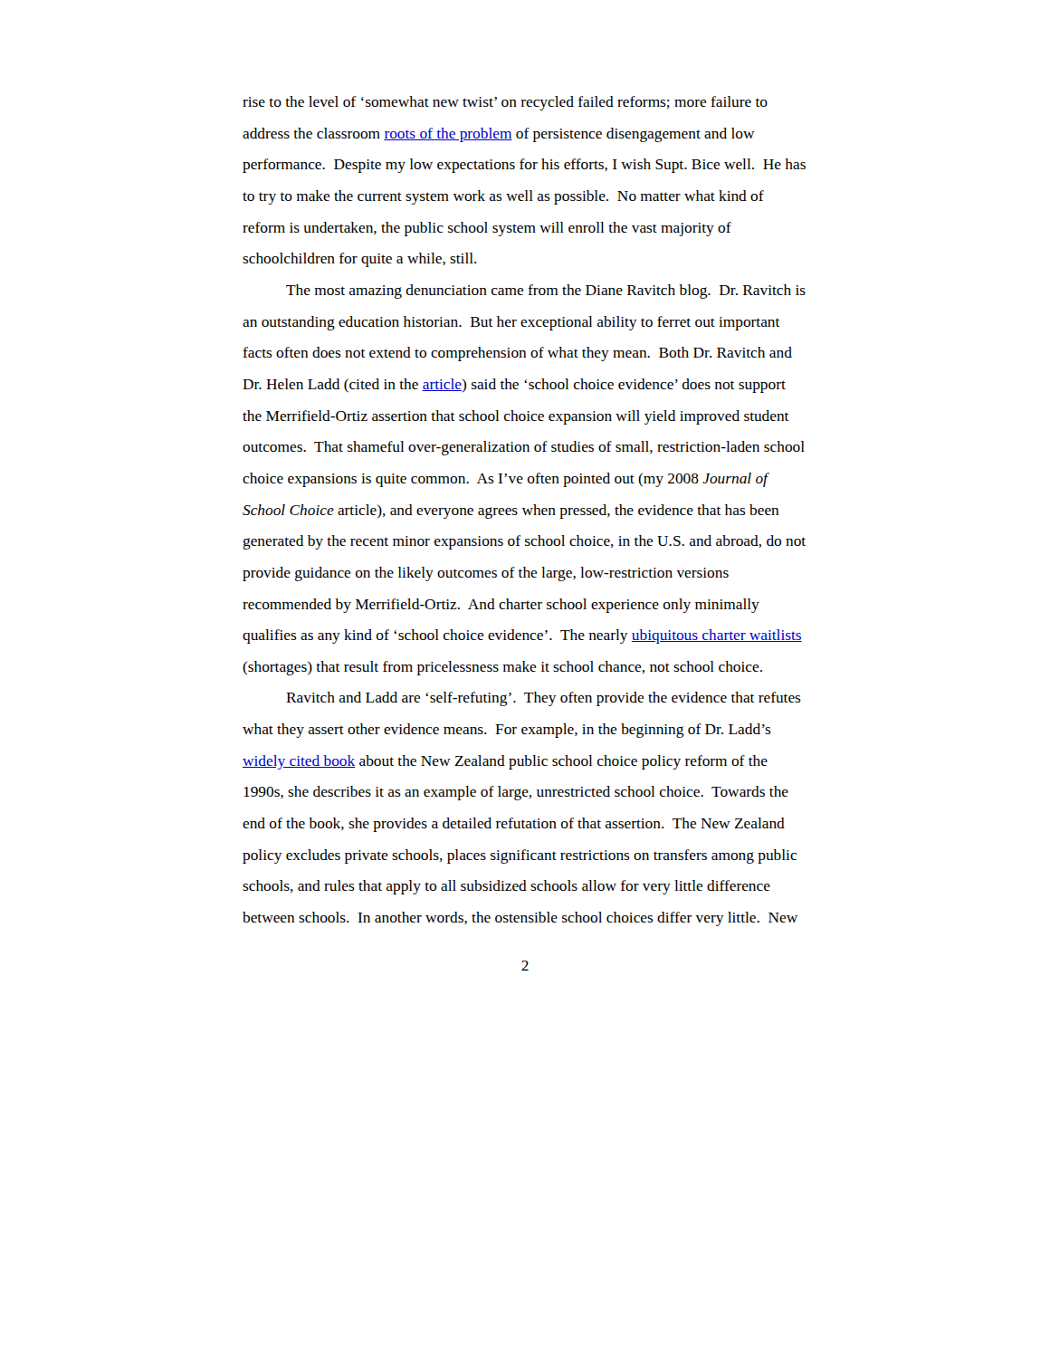rise to the level of ‘somewhat new twist’ on recycled failed reforms; more failure to address the classroom roots of the problem of persistence disengagement and low performance. Despite my low expectations for his efforts, I wish Supt. Bice well. He has to try to make the current system work as well as possible. No matter what kind of reform is undertaken, the public school system will enroll the vast majority of schoolchildren for quite a while, still.
The most amazing denunciation came from the Diane Ravitch blog. Dr. Ravitch is an outstanding education historian. But her exceptional ability to ferret out important facts often does not extend to comprehension of what they mean. Both Dr. Ravitch and Dr. Helen Ladd (cited in the article) said the ‘school choice evidence’ does not support the Merrifield-Ortiz assertion that school choice expansion will yield improved student outcomes. That shameful over-generalization of studies of small, restriction-laden school choice expansions is quite common. As I’ve often pointed out (my 2008 Journal of School Choice article), and everyone agrees when pressed, the evidence that has been generated by the recent minor expansions of school choice, in the U.S. and abroad, do not provide guidance on the likely outcomes of the large, low-restriction versions recommended by Merrifield-Ortiz. And charter school experience only minimally qualifies as any kind of ‘school choice evidence’. The nearly ubiquitous charter waitlists (shortages) that result from pricelessness make it school chance, not school choice.
Ravitch and Ladd are ‘self-refuting’. They often provide the evidence that refutes what they assert other evidence means. For example, in the beginning of Dr. Ladd’s widely cited book about the New Zealand public school choice policy reform of the 1990s, she describes it as an example of large, unrestricted school choice. Towards the end of the book, she provides a detailed refutation of that assertion. The New Zealand policy excludes private schools, places significant restrictions on transfers among public schools, and rules that apply to all subsidized schools allow for very little difference between schools. In another words, the ostensible school choices differ very little. New
2